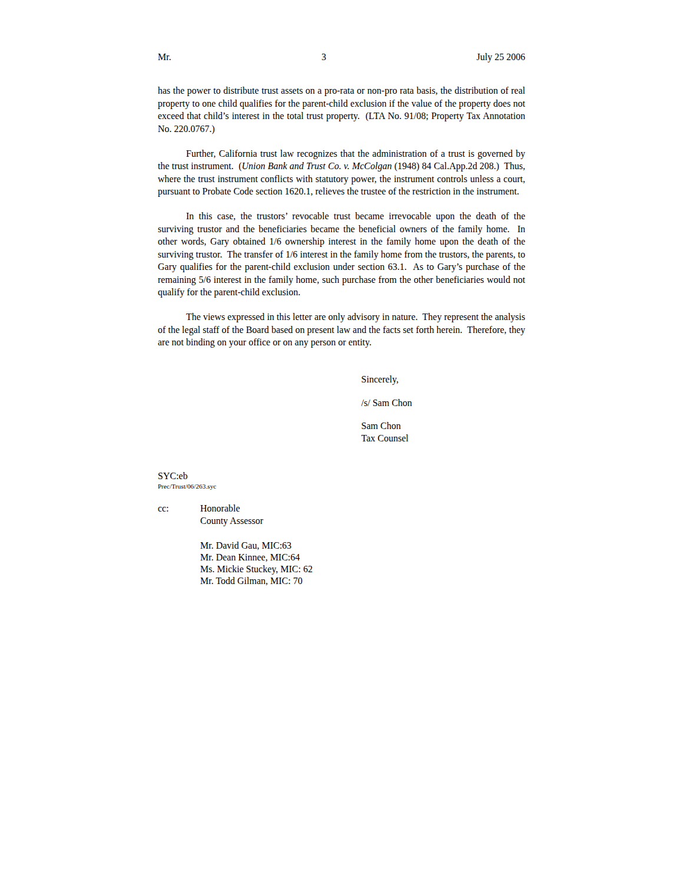Mr.
3
July 25 2006
has the power to distribute trust assets on a pro-rata or non-pro rata basis, the distribution of real property to one child qualifies for the parent-child exclusion if the value of the property does not exceed that child’s interest in the total trust property. (LTA No. 91/08; Property Tax Annotation No. 220.0767.)
Further, California trust law recognizes that the administration of a trust is governed by the trust instrument. (Union Bank and Trust Co. v. McColgan (1948) 84 Cal.App.2d 208.) Thus, where the trust instrument conflicts with statutory power, the instrument controls unless a court, pursuant to Probate Code section 1620.1, relieves the trustee of the restriction in the instrument.
In this case, the trustors’ revocable trust became irrevocable upon the death of the surviving trustor and the beneficiaries became the beneficial owners of the family home. In other words, Gary obtained 1/6 ownership interest in the family home upon the death of the surviving trustor. The transfer of 1/6 interest in the family home from the trustors, the parents, to Gary qualifies for the parent-child exclusion under section 63.1. As to Gary’s purchase of the remaining 5/6 interest in the family home, such purchase from the other beneficiaries would not qualify for the parent-child exclusion.
The views expressed in this letter are only advisory in nature. They represent the analysis of the legal staff of the Board based on present law and the facts set forth herein. Therefore, they are not binding on your office or on any person or entity.
Sincerely,
/s/ Sam Chon
Sam Chon
Tax Counsel
SYC:eb
Prec/Trust/06/263.syc
| cc: | Honorable |
| | County Assessor |
Mr. David Gau, MIC:63
Mr. Dean Kinnee, MIC:64
Ms. Mickie Stuckey, MIC: 62
Mr. Todd Gilman, MIC: 70